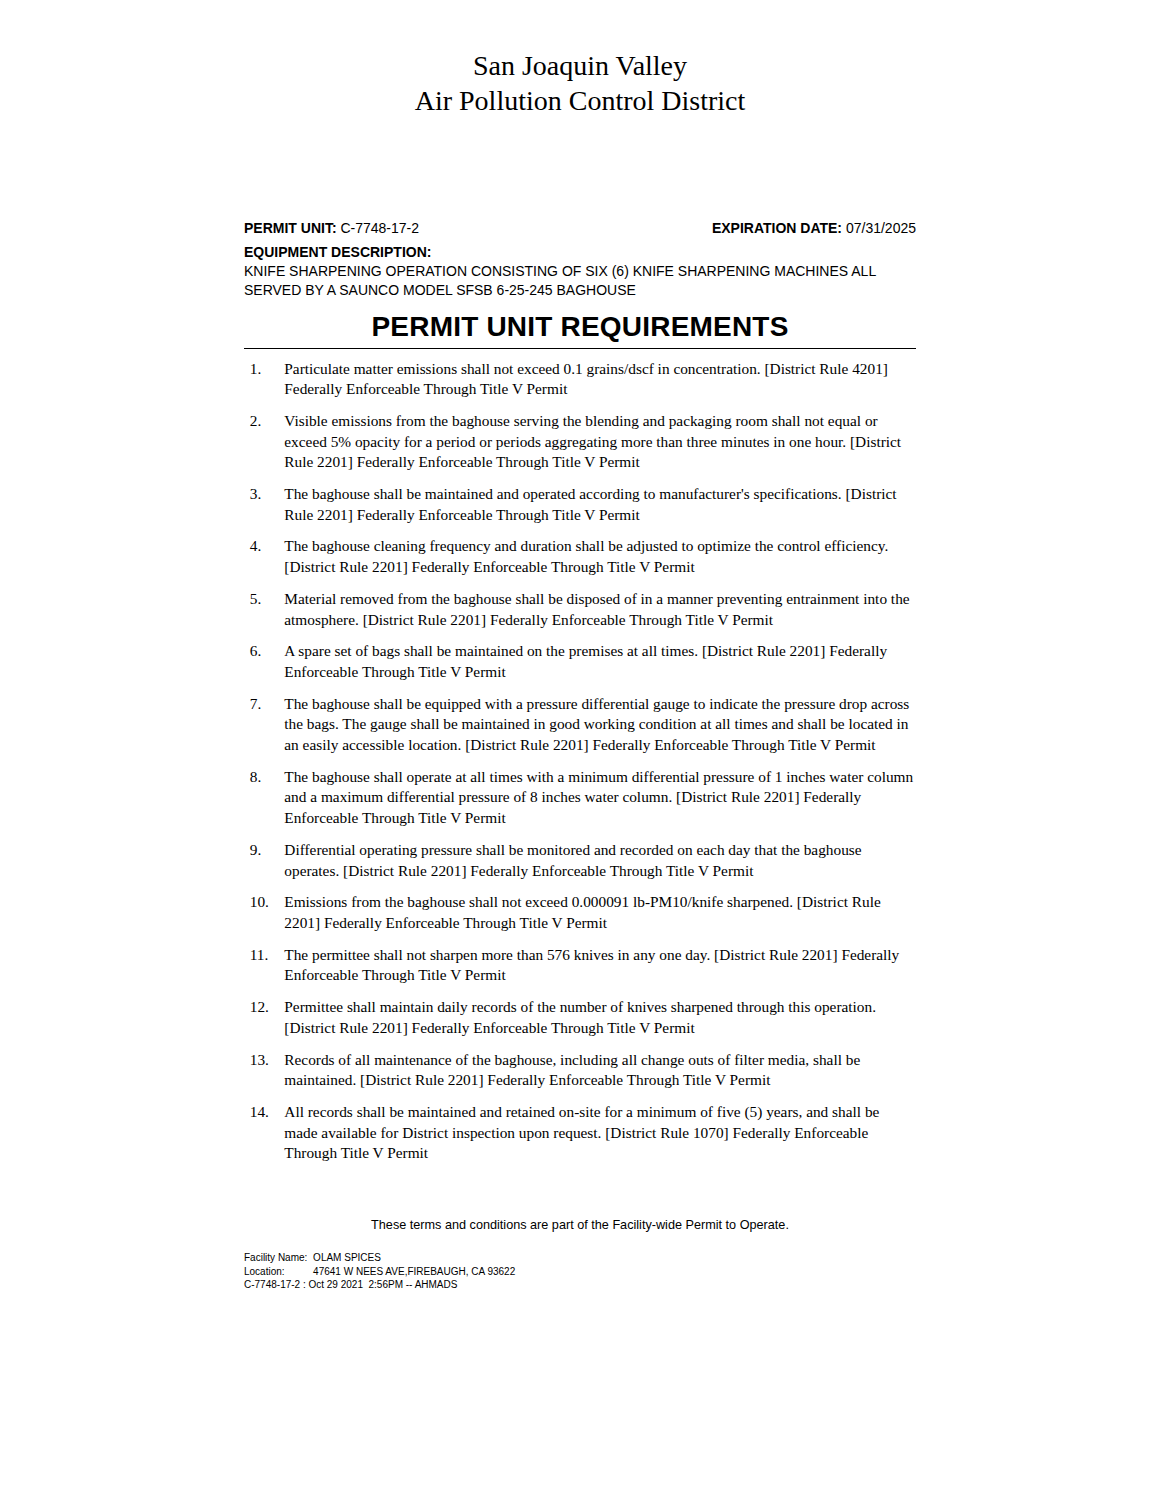San Joaquin Valley
Air Pollution Control District
PERMIT UNIT: C-7748-17-2
EXPIRATION DATE: 07/31/2025
EQUIPMENT DESCRIPTION: KNIFE SHARPENING OPERATION CONSISTING OF SIX (6) KNIFE SHARPENING MACHINES ALL SERVED BY A SAUNCO MODEL SFSB 6-25-245 BAGHOUSE
PERMIT UNIT REQUIREMENTS
Particulate matter emissions shall not exceed 0.1 grains/dscf in concentration. [District Rule 4201] Federally Enforceable Through Title V Permit
Visible emissions from the baghouse serving the blending and packaging room shall not equal or exceed 5% opacity for a period or periods aggregating more than three minutes in one hour. [District Rule 2201] Federally Enforceable Through Title V Permit
The baghouse shall be maintained and operated according to manufacturer's specifications. [District Rule 2201] Federally Enforceable Through Title V Permit
The baghouse cleaning frequency and duration shall be adjusted to optimize the control efficiency. [District Rule 2201] Federally Enforceable Through Title V Permit
Material removed from the baghouse shall be disposed of in a manner preventing entrainment into the atmosphere. [District Rule 2201] Federally Enforceable Through Title V Permit
A spare set of bags shall be maintained on the premises at all times. [District Rule 2201] Federally Enforceable Through Title V Permit
The baghouse shall be equipped with a pressure differential gauge to indicate the pressure drop across the bags. The gauge shall be maintained in good working condition at all times and shall be located in an easily accessible location. [District Rule 2201] Federally Enforceable Through Title V Permit
The baghouse shall operate at all times with a minimum differential pressure of 1 inches water column and a maximum differential pressure of 8 inches water column. [District Rule 2201] Federally Enforceable Through Title V Permit
Differential operating pressure shall be monitored and recorded on each day that the baghouse operates. [District Rule 2201] Federally Enforceable Through Title V Permit
Emissions from the baghouse shall not exceed 0.000091 lb-PM10/knife sharpened. [District Rule 2201] Federally Enforceable Through Title V Permit
The permittee shall not sharpen more than 576 knives in any one day. [District Rule 2201] Federally Enforceable Through Title V Permit
Permittee shall maintain daily records of the number of knives sharpened through this operation. [District Rule 2201] Federally Enforceable Through Title V Permit
Records of all maintenance of the baghouse, including all change outs of filter media, shall be maintained. [District Rule 2201] Federally Enforceable Through Title V Permit
All records shall be maintained and retained on-site for a minimum of five (5) years, and shall be made available for District inspection upon request. [District Rule 1070] Federally Enforceable Through Title V Permit
These terms and conditions are part of the Facility-wide Permit to Operate.
Facility Name: OLAM SPICES
Location: 47641 W NEES AVE,FIREBAUGH, CA 93622
C-7748-17-2 : Oct 29 2021 2:56PM -- AHMADS